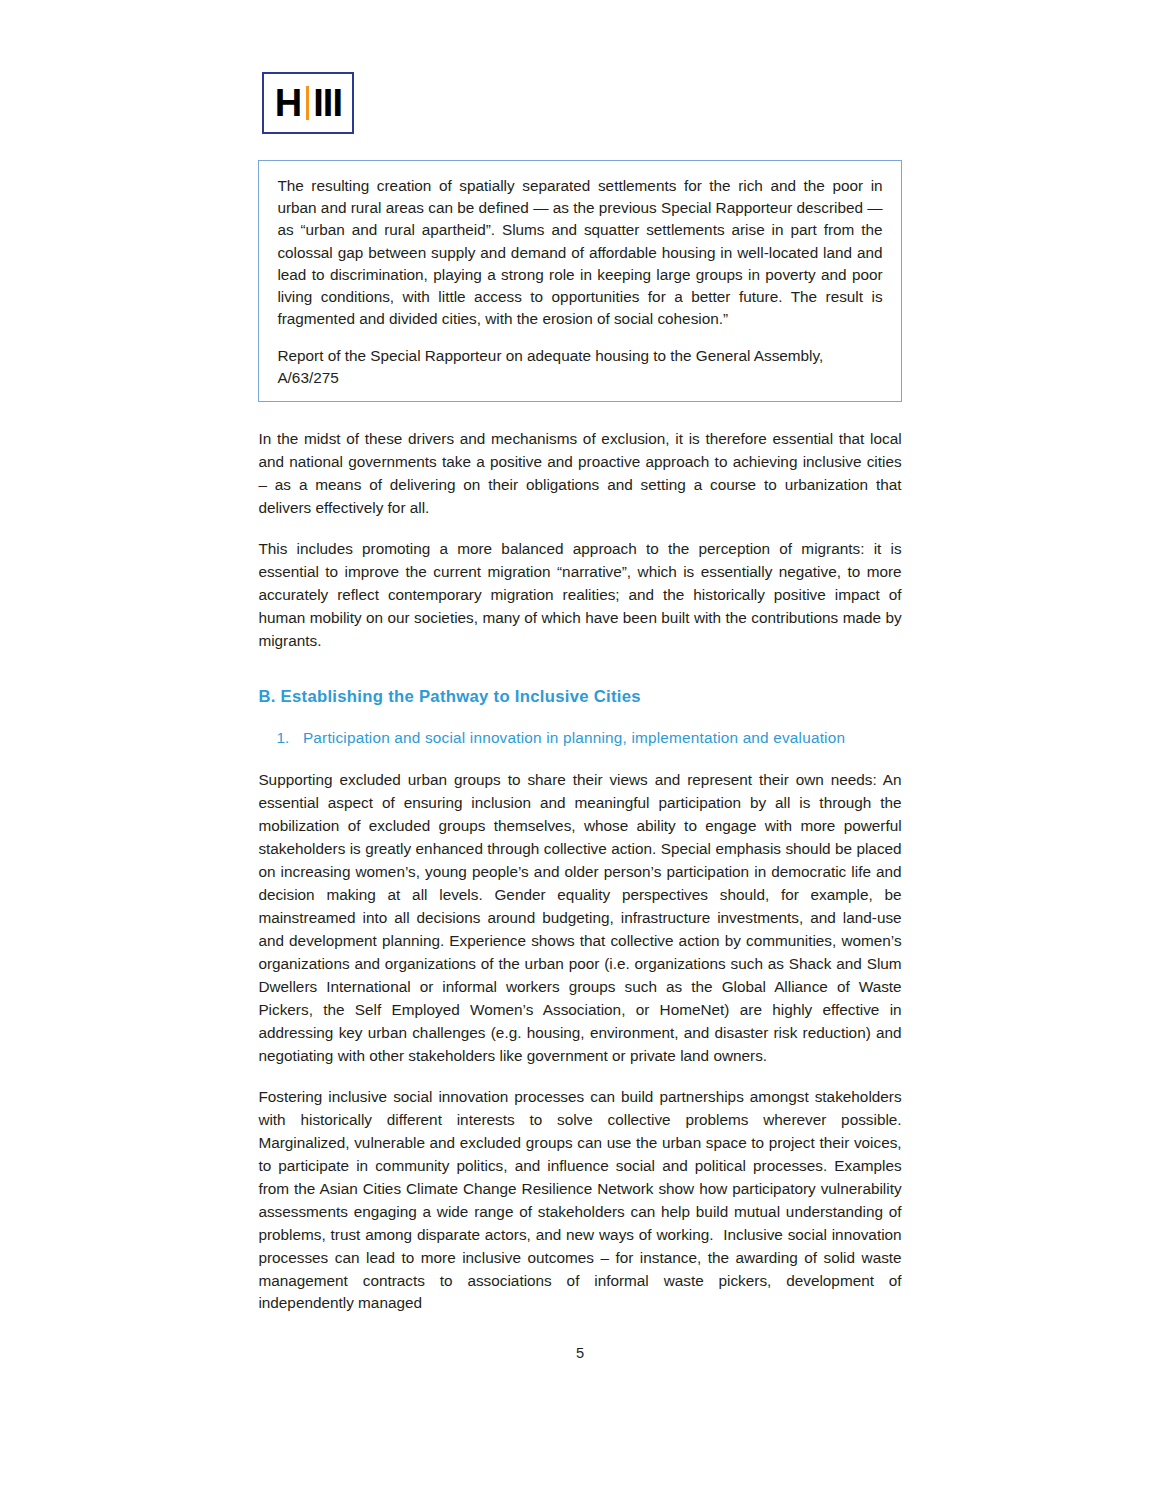H III
The resulting creation of spatially separated settlements for the rich and the poor in urban and rural areas can be defined — as the previous Special Rapporteur described — as “urban and rural apartheid”. Slums and squatter settlements arise in part from the colossal gap between supply and demand of affordable housing in well-located land and lead to discrimination, playing a strong role in keeping large groups in poverty and poor living conditions, with little access to opportunities for a better future. The result is fragmented and divided cities, with the erosion of social cohesion.”
Report of the Special Rapporteur on adequate housing to the General Assembly, A/63/275
In the midst of these drivers and mechanisms of exclusion, it is therefore essential that local and national governments take a positive and proactive approach to achieving inclusive cities – as a means of delivering on their obligations and setting a course to urbanization that delivers effectively for all.
This includes promoting a more balanced approach to the perception of migrants: it is essential to improve the current migration “narrative”, which is essentially negative, to more accurately reflect contemporary migration realities; and the historically positive impact of human mobility on our societies, many of which have been built with the contributions made by migrants.
B. Establishing the Pathway to Inclusive Cities
1. Participation and social innovation in planning, implementation and evaluation
Supporting excluded urban groups to share their views and represent their own needs: An essential aspect of ensuring inclusion and meaningful participation by all is through the mobilization of excluded groups themselves, whose ability to engage with more powerful stakeholders is greatly enhanced through collective action. Special emphasis should be placed on increasing women’s, young people’s and older person’s participation in democratic life and decision making at all levels. Gender equality perspectives should, for example, be mainstreamed into all decisions around budgeting, infrastructure investments, and land-use and development planning. Experience shows that collective action by communities, women’s organizations and organizations of the urban poor (i.e. organizations such as Shack and Slum Dwellers International or informal workers groups such as the Global Alliance of Waste Pickers, the Self Employed Women’s Association, or HomeNet) are highly effective in addressing key urban challenges (e.g. housing, environment, and disaster risk reduction) and negotiating with other stakeholders like government or private land owners.
Fostering inclusive social innovation processes can build partnerships amongst stakeholders with historically different interests to solve collective problems wherever possible. Marginalized, vulnerable and excluded groups can use the urban space to project their voices, to participate in community politics, and influence social and political processes. Examples from the Asian Cities Climate Change Resilience Network show how participatory vulnerability assessments engaging a wide range of stakeholders can help build mutual understanding of problems, trust among disparate actors, and new ways of working. Inclusive social innovation processes can lead to more inclusive outcomes – for instance, the awarding of solid waste management contracts to associations of informal waste pickers, development of independently managed
5